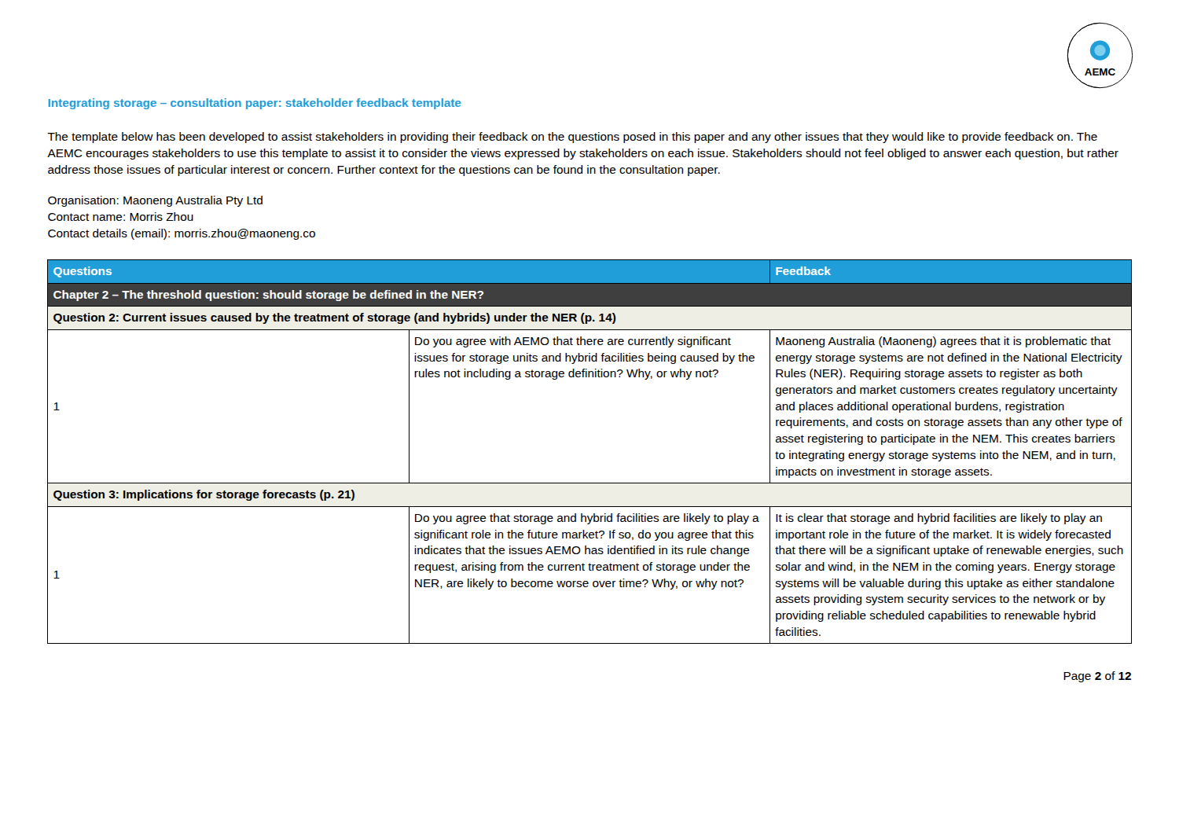AEMC
Integrating storage – consultation paper: stakeholder feedback template
The template below has been developed to assist stakeholders in providing their feedback on the questions posed in this paper and any other issues that they would like to provide feedback on. The AEMC encourages stakeholders to use this template to assist it to consider the views expressed by stakeholders on each issue. Stakeholders should not feel obliged to answer each question, but rather address those issues of particular interest or concern. Further context for the questions can be found in the consultation paper.
Organisation: Maoneng Australia Pty Ltd
Contact name: Morris Zhou
Contact details (email): morris.zhou@maoneng.co
| Questions | Feedback |
| --- | --- |
| Chapter 2 – The threshold question: should storage be defined in the NER? |
| Question 2: Current issues caused by the treatment of storage (and hybrids) under the NER (p. 14) |
| 1 | Do you agree with AEMO that there are currently significant issues for storage units and hybrid facilities being caused by the rules not including a storage definition? Why, or why not? | Maoneng Australia (Maoneng) agrees that it is problematic that energy storage systems are not defined in the National Electricity Rules (NER). Requiring storage assets to register as both generators and market customers creates regulatory uncertainty and places additional operational burdens, registration requirements, and costs on storage assets than any other type of asset registering to participate in the NEM. This creates barriers to integrating energy storage systems into the NEM, and in turn, impacts on investment in storage assets. |
| Question 3: Implications for storage forecasts (p. 21) |
| 1 | Do you agree that storage and hybrid facilities are likely to play a significant role in the future market? If so, do you agree that this indicates that the issues AEMO has identified in its rule change request, arising from the current treatment of storage under the NER, are likely to become worse over time? Why, or why not? | It is clear that storage and hybrid facilities are likely to play an important role in the future of the market. It is widely forecasted that there will be a significant uptake of renewable energies, such solar and wind, in the NEM in the coming years. Energy storage systems will be valuable during this uptake as either standalone assets providing system security services to the network or by providing reliable scheduled capabilities to renewable hybrid facilities. |
Page 2 of 12